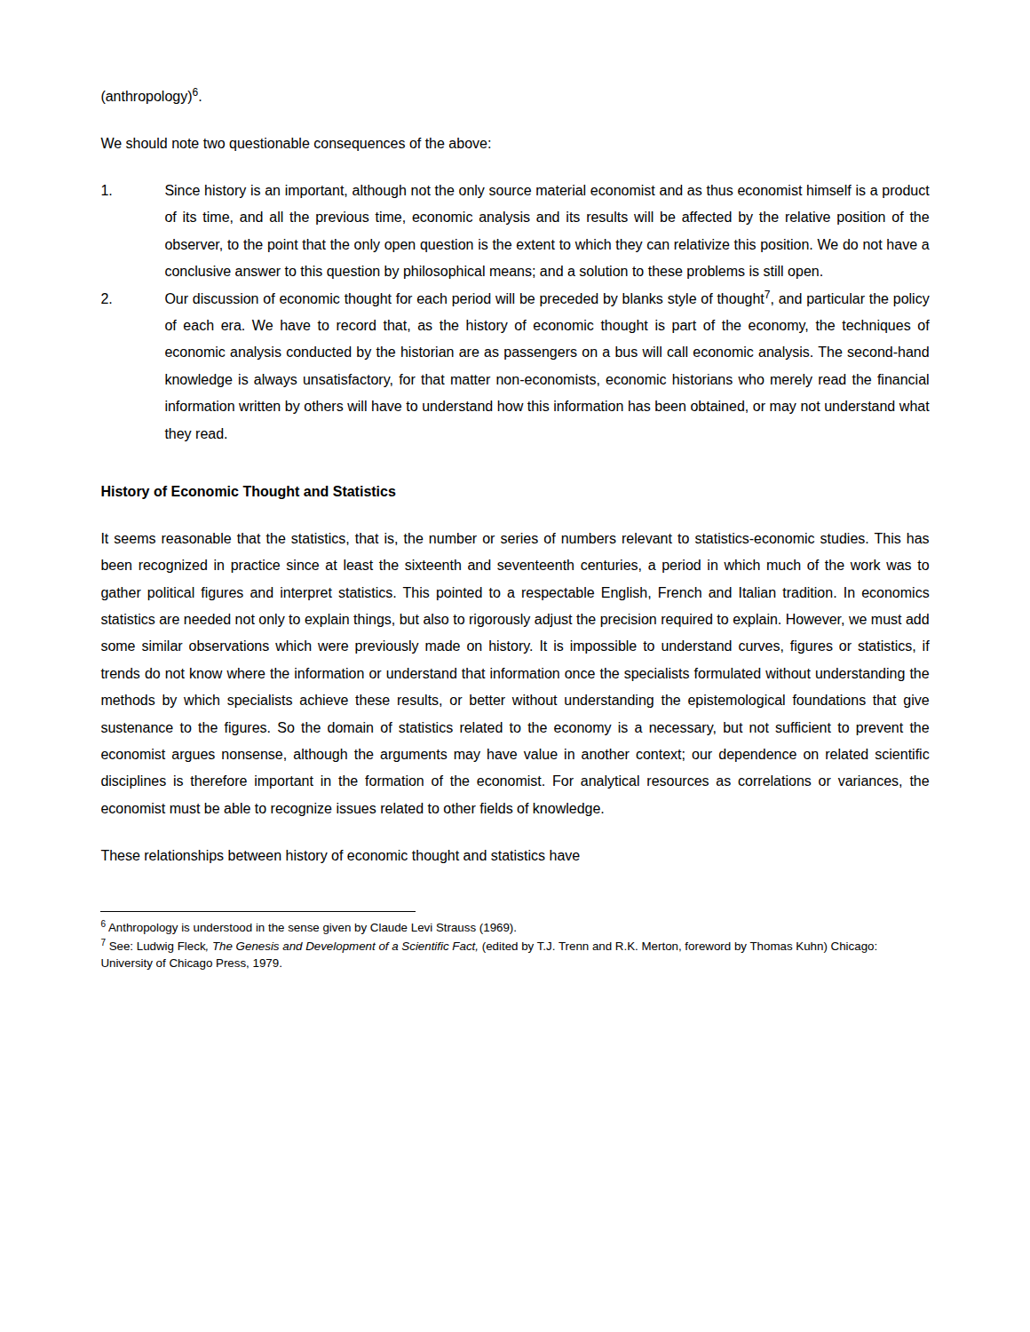(anthropology)6.
We should note two questionable consequences of the above:
1.
Since history is an important, although not the only source material economist and as thus economist himself is a product of its time, and all the previous time, economic analysis and its results will be affected by the relative position of the observer, to the point that the only open question is the extent to which they can relativize this position. We do not have a conclusive answer to this question by philosophical means; and a solution to these problems is still open.
2.
Our discussion of economic thought for each period will be preceded by blanks style of thought7, and particular the policy of each era. We have to record that, as the history of economic thought is part of the economy, the techniques of economic analysis conducted by the historian are as passengers on a bus will call economic analysis. The second-hand knowledge is always unsatisfactory, for that matter non-economists, economic historians who merely read the financial information written by others will have to understand how this information has been obtained, or may not understand what they read.
History of Economic Thought and Statistics
It seems reasonable that the statistics, that is, the number or series of numbers relevant to statistics-economic studies. This has been recognized in practice since at least the sixteenth and seventeenth centuries, a period in which much of the work was to gather political figures and interpret statistics. This pointed to a respectable English, French and Italian tradition. In economics statistics are needed not only to explain things, but also to rigorously adjust the precision required to explain. However, we must add some similar observations which were previously made on history. It is impossible to understand curves, figures or statistics, if trends do not know where the information or understand that information once the specialists formulated without understanding the methods by which specialists achieve these results, or better without understanding the epistemological foundations that give sustenance to the figures. So the domain of statistics related to the economy is a necessary, but not sufficient to prevent the economist argues nonsense, although the arguments may have value in another context; our dependence on related scientific disciplines is therefore important in the formation of the economist. For analytical resources as correlations or variances, the economist must be able to recognize issues related to other fields of knowledge.
These relationships between history of economic thought and statistics have
6 Anthropology is understood in the sense given by Claude Levi Strauss (1969).
7 See: Ludwig Fleck, The Genesis and Development of a Scientific Fact, (edited by T.J. Trenn and R.K. Merton, foreword by Thomas Kuhn) Chicago: University of Chicago Press, 1979.